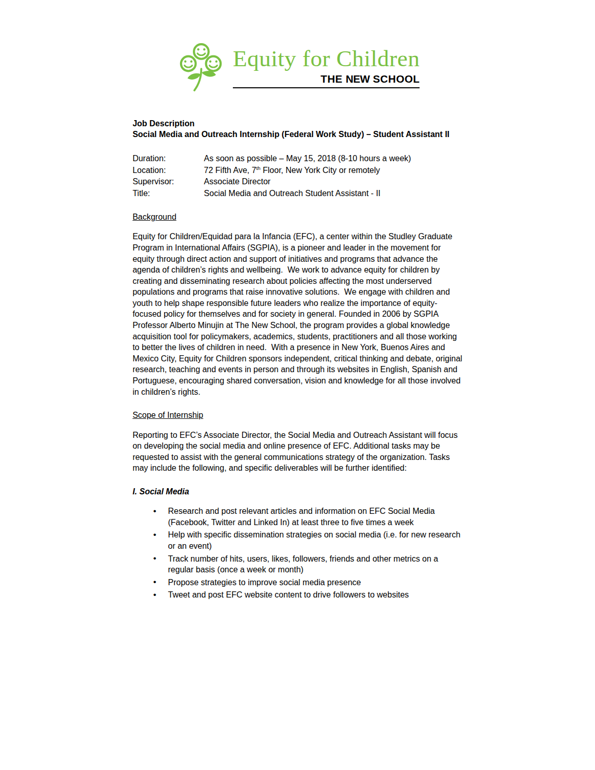Equity for Children THE NEW SCHOOL
Job Description
Social Media and Outreach Internship (Federal Work Study) – Student Assistant II
| Duration: | As soon as possible – May 15, 2018 (8-10 hours a week) |
| Location: | 72 Fifth Ave, 7 th Floor, New York City or remotely |
| Supervisor: | Associate Director |
| Title: | Social Media and Outreach Student Assistant - II |
Background
Equity for Children/Equidad para la Infancia (EFC), a center within the Studley Graduate Program in International Affairs (SGPIA), is a pioneer and leader in the movement for equity through direct action and support of initiatives and programs that advance the agenda of children’s rights and wellbeing. We work to advance equity for children by creating and disseminating research about policies affecting the most underserved populations and programs that raise innovative solutions. We engage with children and youth to help shape responsible future leaders who realize the importance of equity-focused policy for themselves and for society in general. Founded in 2006 by SGPIA Professor Alberto Minujin at The New School, the program provides a global knowledge acquisition tool for policymakers, academics, students, practitioners and all those working to better the lives of children in need. With a presence in New York, Buenos Aires and Mexico City, Equity for Children sponsors independent, critical thinking and debate, original research, teaching and events in person and through its websites in English, Spanish and Portuguese, encouraging shared conversation, vision and knowledge for all those involved in children’s rights.
Scope of Internship
Reporting to EFC’s Associate Director, the Social Media and Outreach Assistant will focus on developing the social media and online presence of EFC. Additional tasks may be requested to assist with the general communications strategy of the organization. Tasks may include the following, and specific deliverables will be further identified:
I. Social Media
Research and post relevant articles and information on EFC Social Media (Facebook, Twitter and Linked In) at least three to five times a week
Help with specific dissemination strategies on social media (i.e. for new research or an event)
Track number of hits, users, likes, followers, friends and other metrics on a regular basis (once a week or month)
Propose strategies to improve social media presence
Tweet and post EFC website content to drive followers to websites